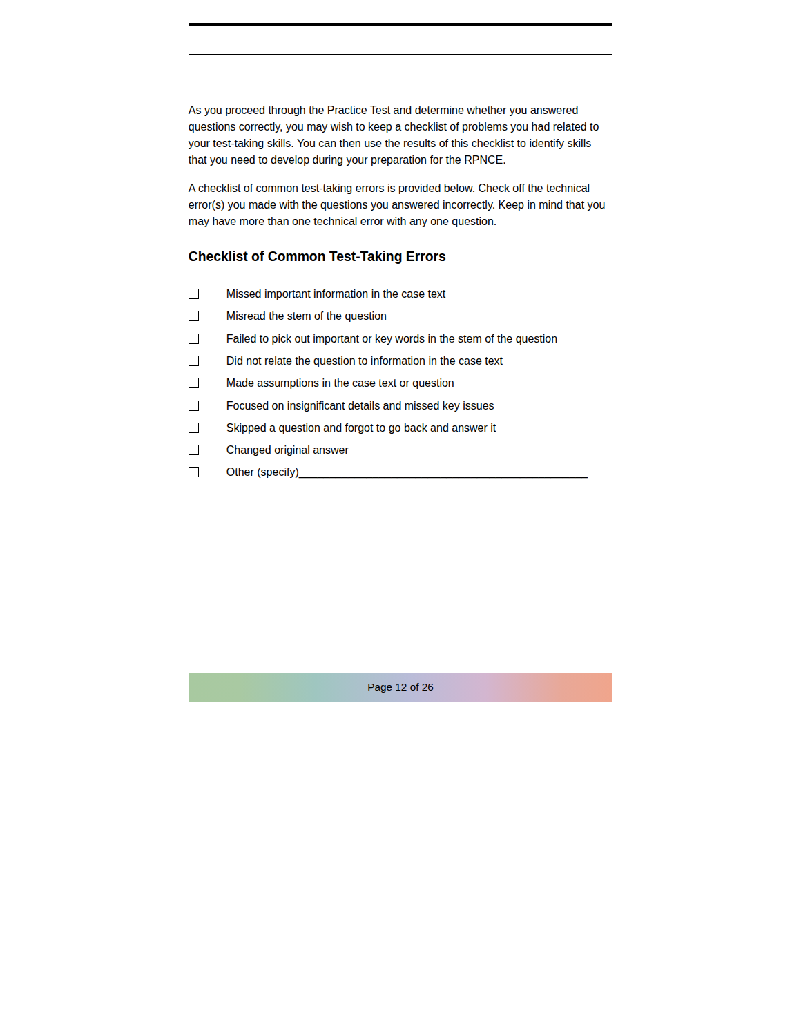As you proceed through the Practice Test and determine whether you answered questions correctly, you may wish to keep a checklist of problems you had related to your test-taking skills. You can then use the results of this checklist to identify skills that you need to develop during your preparation for the RPNCE.
A checklist of common test-taking errors is provided below. Check off the technical error(s) you made with the questions you answered incorrectly. Keep in mind that you may have more than one technical error with any one question.
Checklist of Common Test-Taking Errors
Missed important information in the case text
Misread the stem of the question
Failed to pick out important or key words in the stem of the question
Did not relate the question to information in the case text
Made assumptions in the case text or question
Focused on insignificant details and missed key issues
Skipped a question and forgot to go back and answer it
Changed original answer
Other (specify)_______________________________________________
Page 12 of 26